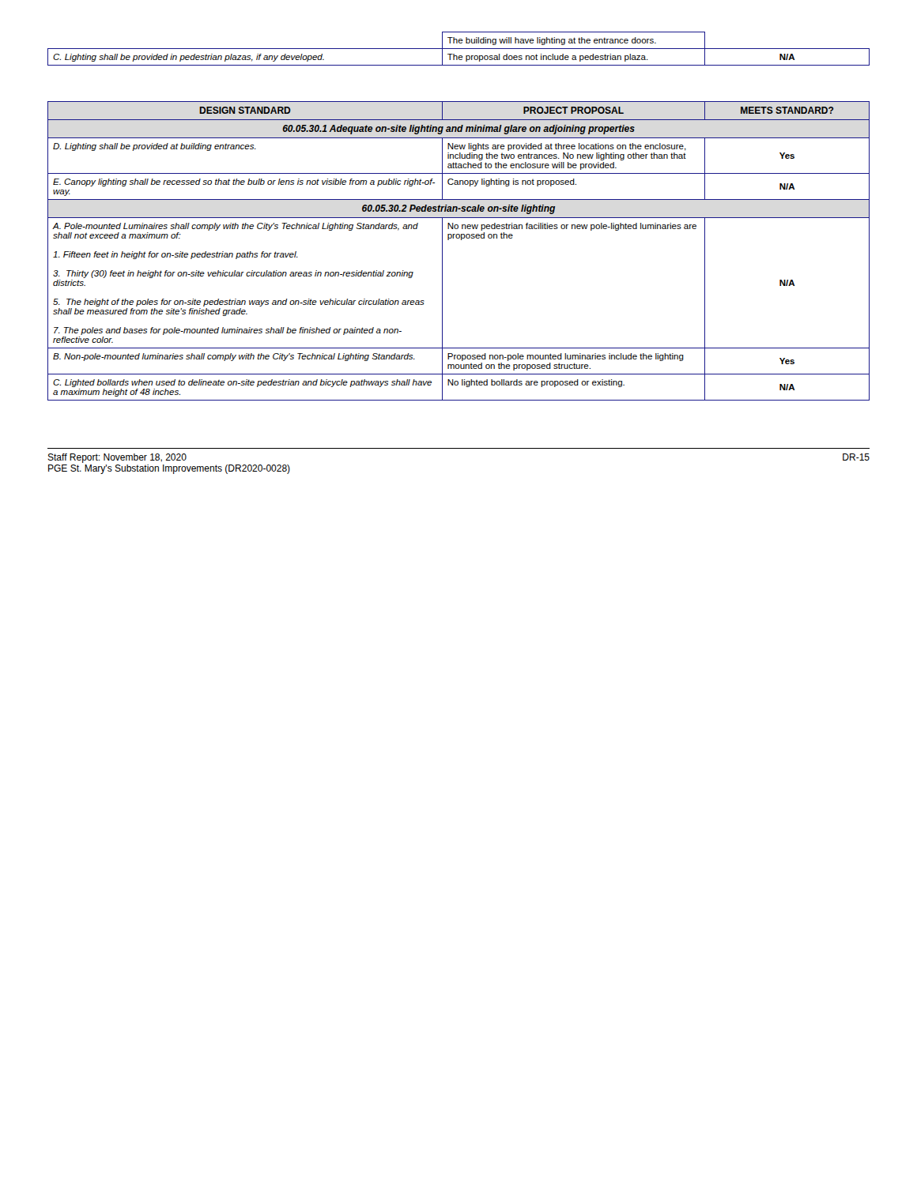| | The building will have lighting at the entrance doors. | |
| C. Lighting shall be provided in pedestrian plazas, if any developed. | The proposal does not include a pedestrian plaza. | N/A |
| DESIGN STANDARD | PROJECT PROPOSAL | MEETS STANDARD? |
| 60.05.30.1 Adequate on-site lighting and minimal glare on adjoining properties |
| D. Lighting shall be provided at building entrances. | New lights are provided at three locations on the enclosure, including the two entrances. No new lighting other than that attached to the enclosure will be provided. | Yes |
| E. Canopy lighting shall be recessed so that the bulb or lens is not visible from a public right-of-way. | Canopy lighting is not proposed. | N/A |
| 60.05.30.2 Pedestrian-scale on-site lighting |
| A. Pole-mounted Luminaires shall comply with the City's Technical Lighting Standards, and shall not exceed a maximum of: 1. Fifteen feet in height for on-site pedestrian paths for travel. 3. Thirty (30) feet in height for on-site vehicular circulation areas in non-residential zoning districts. 5. The height of the poles for on-site pedestrian ways and on-site vehicular circulation areas shall be measured from the site's finished grade. 7. The poles and bases for pole-mounted luminaires shall be finished or painted a non-reflective color. | No new pedestrian facilities or new pole-lighted luminaries are proposed on the | N/A |
| B. Non-pole-mounted luminaries shall comply with the City's Technical Lighting Standards. | Proposed non-pole mounted luminaries include the lighting mounted on the proposed structure. | Yes |
| C. Lighted bollards when used to delineate on-site pedestrian and bicycle pathways shall have a maximum height of 48 inches. | No lighted bollards are proposed or existing. | N/A |
Staff Report: November 18, 2020
PGE St. Mary's Substation Improvements (DR2020-0028)
DR-15